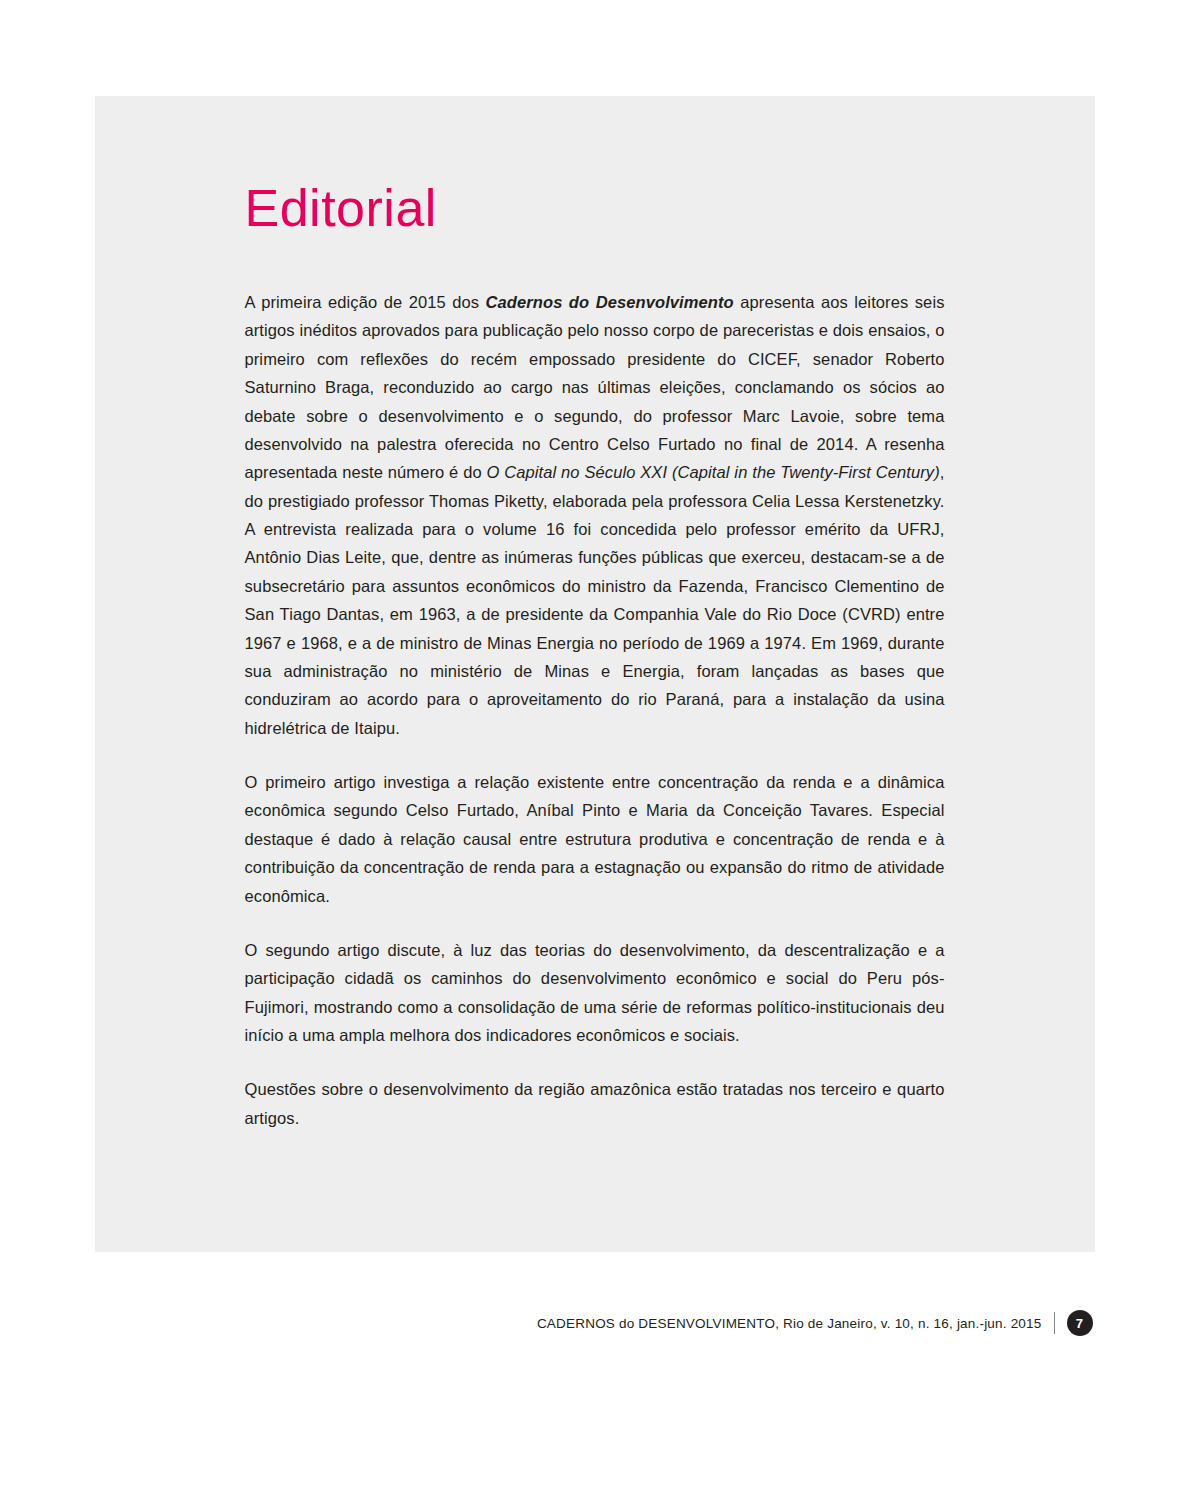Editorial
A primeira edição de 2015 dos Cadernos do Desenvolvimento apresenta aos leitores seis artigos inéditos aprovados para publicação pelo nosso corpo de pareceristas e dois ensaios, o primeiro com reflexões do recém empossado presidente do CICEF, senador Roberto Saturnino Braga, reconduzido ao cargo nas últimas eleições, conclamando os sócios ao debate sobre o desenvolvimento e o segundo, do professor Marc Lavoie, sobre tema desenvolvido na palestra oferecida no Centro Celso Furtado no final de 2014. A resenha apresentada neste número é do O Capital no Século XXI (Capital in the Twenty-First Century), do prestigiado professor Thomas Piketty, elaborada pela professora Celia Lessa Kerstenetzky. A entrevista realizada para o volume 16 foi concedida pelo professor emérito da UFRJ, Antônio Dias Leite, que, dentre as inúmeras funções públicas que exerceu, destacam-se a de subsecretário para assuntos econômicos do ministro da Fazenda, Francisco Clementino de San Tiago Dantas, em 1963, a de presidente da Companhia Vale do Rio Doce (CVRD) entre 1967 e 1968, e a de ministro de Minas Energia no período de 1969 a 1974. Em 1969, durante sua administração no ministério de Minas e Energia, foram lançadas as bases que conduziram ao acordo para o aproveitamento do rio Paraná, para a instalação da usina hidrelétrica de Itaipu.
O primeiro artigo investiga a relação existente entre concentração da renda e a dinâmica econômica segundo Celso Furtado, Aníbal Pinto e Maria da Conceição Tavares. Especial destaque é dado à relação causal entre estrutura produtiva e concentração de renda e à contribuição da concentração de renda para a estagnação ou expansão do ritmo de atividade econômica.
O segundo artigo discute, à luz das teorias do desenvolvimento, da descentralização e a participação cidadã os caminhos do desenvolvimento econômico e social do Peru pós-Fujimori, mostrando como a consolidação de uma série de reformas político-institucionais deu início a uma ampla melhora dos indicadores econômicos e sociais.
Questões sobre o desenvolvimento da região amazônica estão tratadas nos terceiro e quarto artigos.
CADERNOS do DESENVOLVIMENTO, Rio de Janeiro, v. 10, n. 16, jan.-jun. 2015 7